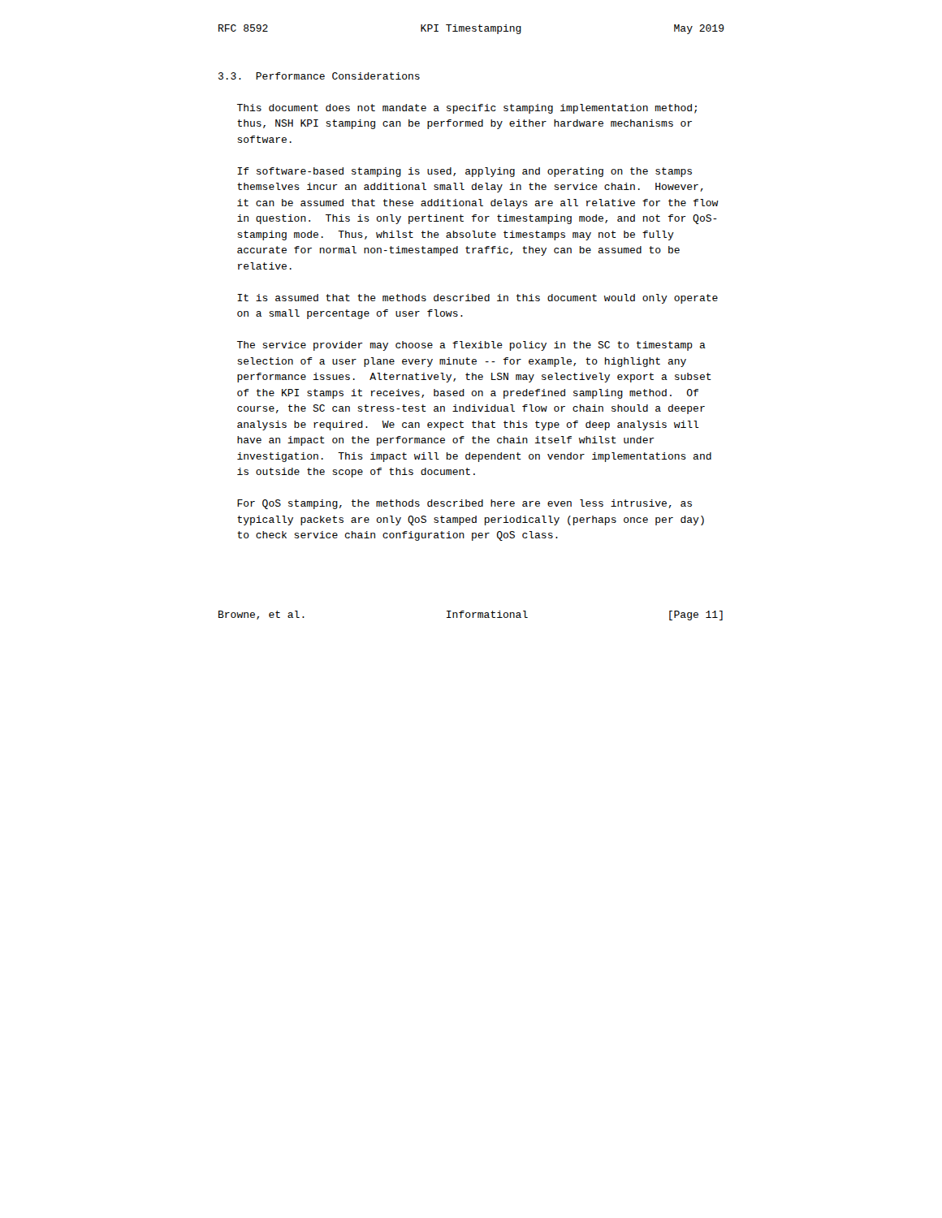RFC 8592 KPI Timestamping May 2019
3.3. Performance Considerations
This document does not mandate a specific stamping implementation method; thus, NSH KPI stamping can be performed by either hardware mechanisms or software.
If software-based stamping is used, applying and operating on the stamps themselves incur an additional small delay in the service chain. However, it can be assumed that these additional delays are all relative for the flow in question. This is only pertinent for timestamping mode, and not for QoS-stamping mode. Thus, whilst the absolute timestamps may not be fully accurate for normal non-timestamped traffic, they can be assumed to be relative.
It is assumed that the methods described in this document would only operate on a small percentage of user flows.
The service provider may choose a flexible policy in the SC to timestamp a selection of a user plane every minute -- for example, to highlight any performance issues. Alternatively, the LSN may selectively export a subset of the KPI stamps it receives, based on a predefined sampling method. Of course, the SC can stress-test an individual flow or chain should a deeper analysis be required. We can expect that this type of deep analysis will have an impact on the performance of the chain itself whilst under investigation. This impact will be dependent on vendor implementations and is outside the scope of this document.
For QoS stamping, the methods described here are even less intrusive, as typically packets are only QoS stamped periodically (perhaps once per day) to check service chain configuration per QoS class.
Browne, et al. Informational [Page 11]